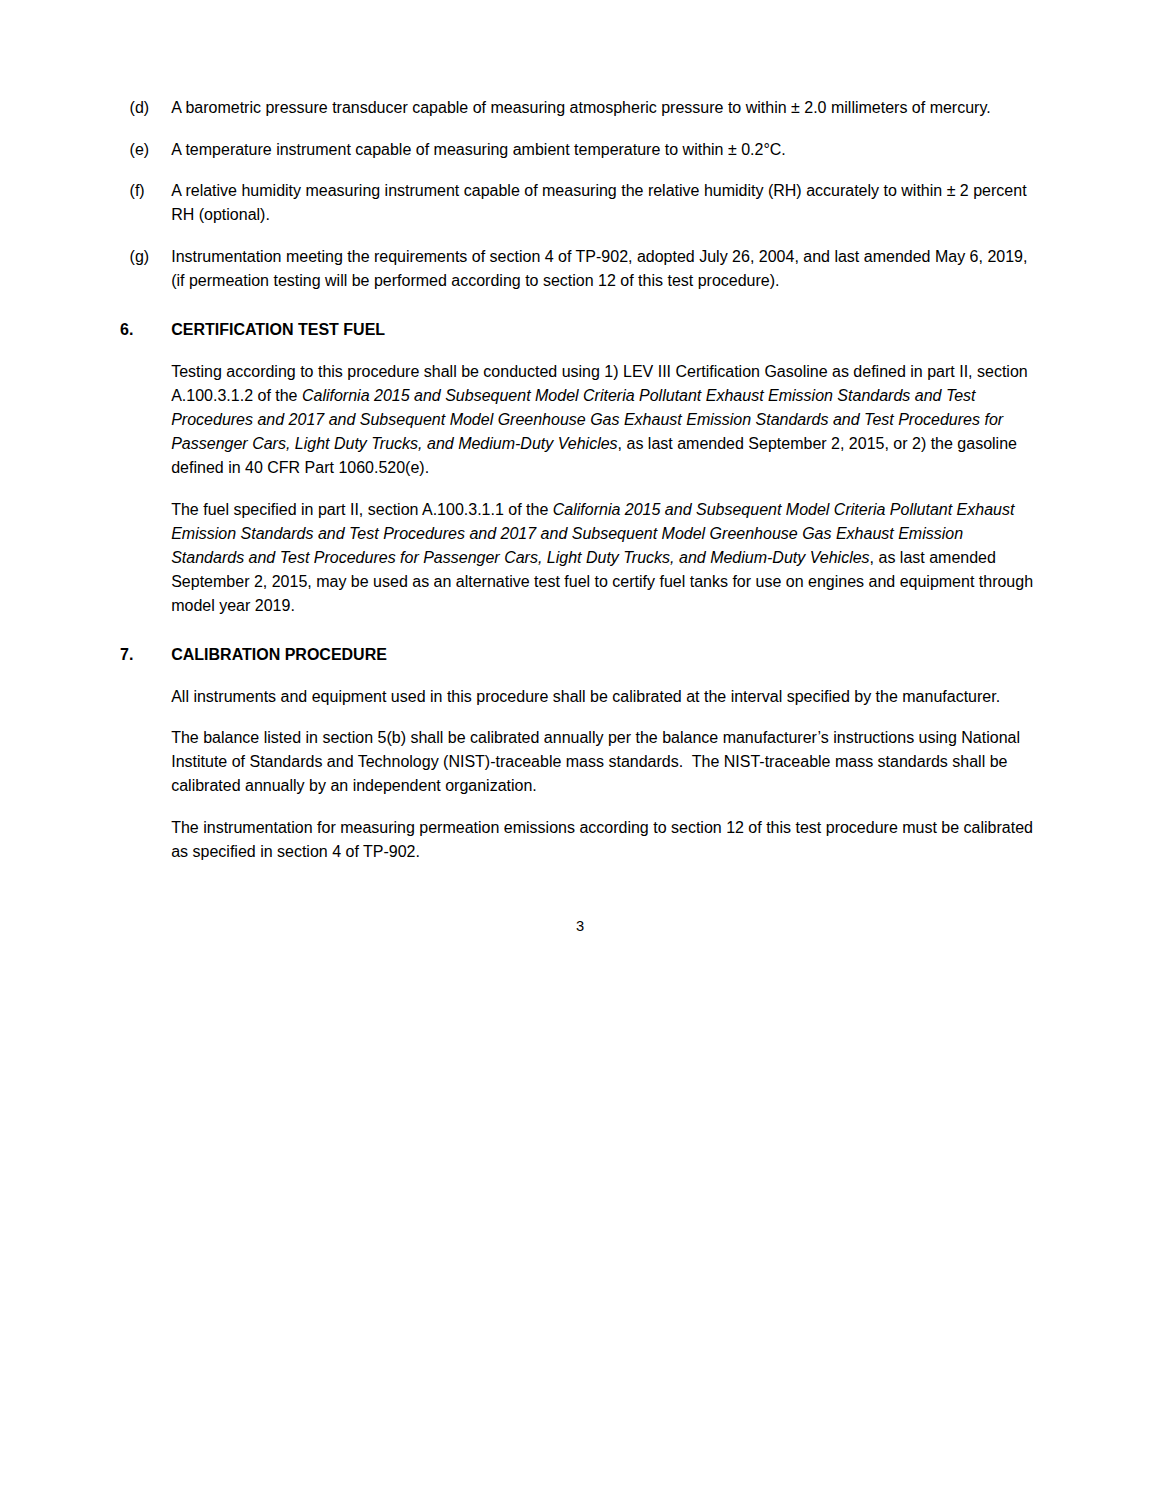(d)
A barometric pressure transducer capable of measuring atmospheric pressure to within ± 2.0 millimeters of mercury.
(e)
A temperature instrument capable of measuring ambient temperature to within ± 0.2°C.
(f)
A relative humidity measuring instrument capable of measuring the relative humidity (RH) accurately to within ± 2 percent RH (optional).
(g)
Instrumentation meeting the requirements of section 4 of TP-902, adopted July 26, 2004, and last amended May 6, 2019, (if permeation testing will be performed according to section 12 of this test procedure).
6. CERTIFICATION TEST FUEL
Testing according to this procedure shall be conducted using 1) LEV III Certification Gasoline as defined in part II, section A.100.3.1.2 of the California 2015 and Subsequent Model Criteria Pollutant Exhaust Emission Standards and Test Procedures and 2017 and Subsequent Model Greenhouse Gas Exhaust Emission Standards and Test Procedures for Passenger Cars, Light Duty Trucks, and Medium-Duty Vehicles, as last amended September 2, 2015, or 2) the gasoline defined in 40 CFR Part 1060.520(e).
The fuel specified in part II, section A.100.3.1.1 of the California 2015 and Subsequent Model Criteria Pollutant Exhaust Emission Standards and Test Procedures and 2017 and Subsequent Model Greenhouse Gas Exhaust Emission Standards and Test Procedures for Passenger Cars, Light Duty Trucks, and Medium-Duty Vehicles, as last amended September 2, 2015, may be used as an alternative test fuel to certify fuel tanks for use on engines and equipment through model year 2019.
7. CALIBRATION PROCEDURE
All instruments and equipment used in this procedure shall be calibrated at the interval specified by the manufacturer.
The balance listed in section 5(b) shall be calibrated annually per the balance manufacturer’s instructions using National Institute of Standards and Technology (NIST)-traceable mass standards. The NIST-traceable mass standards shall be calibrated annually by an independent organization.
The instrumentation for measuring permeation emissions according to section 12 of this test procedure must be calibrated as specified in section 4 of TP-902.
3